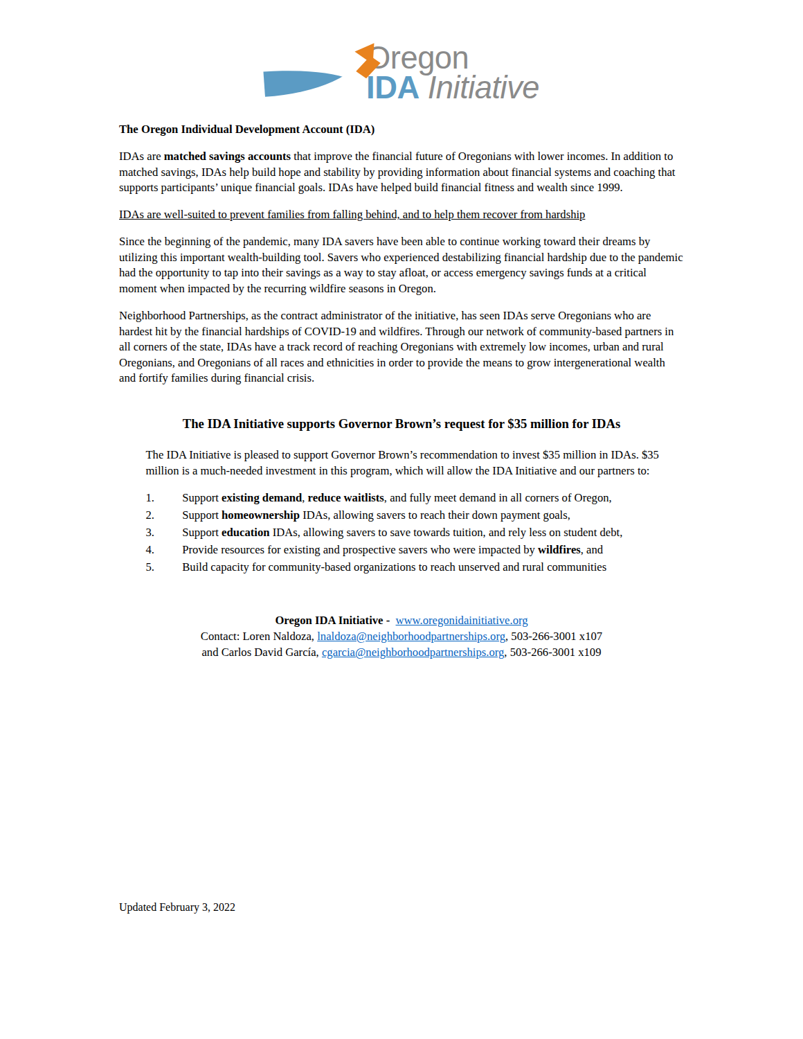Oregon
IDA Initiative
The Oregon Individual Development Account (IDA)
IDAs are matched savings accounts that improve the financial future of Oregonians with lower incomes. In addition to matched savings, IDAs help build hope and stability by providing information about financial systems and coaching that supports participants’ unique financial goals. IDAs have helped build financial fitness and wealth since 1999.
IDAs are well-suited to prevent families from falling behind, and to help them recover from hardship
Since the beginning of the pandemic, many IDA savers have been able to continue working toward their dreams by utilizing this important wealth-building tool. Savers who experienced destabilizing financial hardship due to the pandemic had the opportunity to tap into their savings as a way to stay afloat, or access emergency savings funds at a critical moment when impacted by the recurring wildfire seasons in Oregon.
Neighborhood Partnerships, as the contract administrator of the initiative, has seen IDAs serve Oregonians who are hardest hit by the financial hardships of COVID-19 and wildfires. Through our network of community-based partners in all corners of the state, IDAs have a track record of reaching Oregonians with extremely low incomes, urban and rural Oregonians, and Oregonians of all races and ethnicities in order to provide the means to grow intergenerational wealth and fortify families during financial crisis.
The IDA Initiative supports Governor Brown’s request for $35 million for IDAs
The IDA Initiative is pleased to support Governor Brown’s recommendation to invest $35 million in IDAs. $35 million is a much-needed investment in this program, which will allow the IDA Initiative and our partners to:
Support existing demand, reduce waitlists, and fully meet demand in all corners of Oregon,
Support homeownership IDAs, allowing savers to reach their down payment goals,
Support education IDAs, allowing savers to save towards tuition, and rely less on student debt,
Provide resources for existing and prospective savers who were impacted by wildfires, and
Build capacity for community-based organizations to reach unserved and rural communities
Oregon IDA Initiative - www.oregonidainitiative.org
Contact: Loren Naldoza, lnaldoza@neighborhoodpartnerships.org, 503-266-3001 x107
and Carlos David García, cgarcia@neighborhoodpartnerships.org, 503-266-3001 x109
Updated February 3, 2022